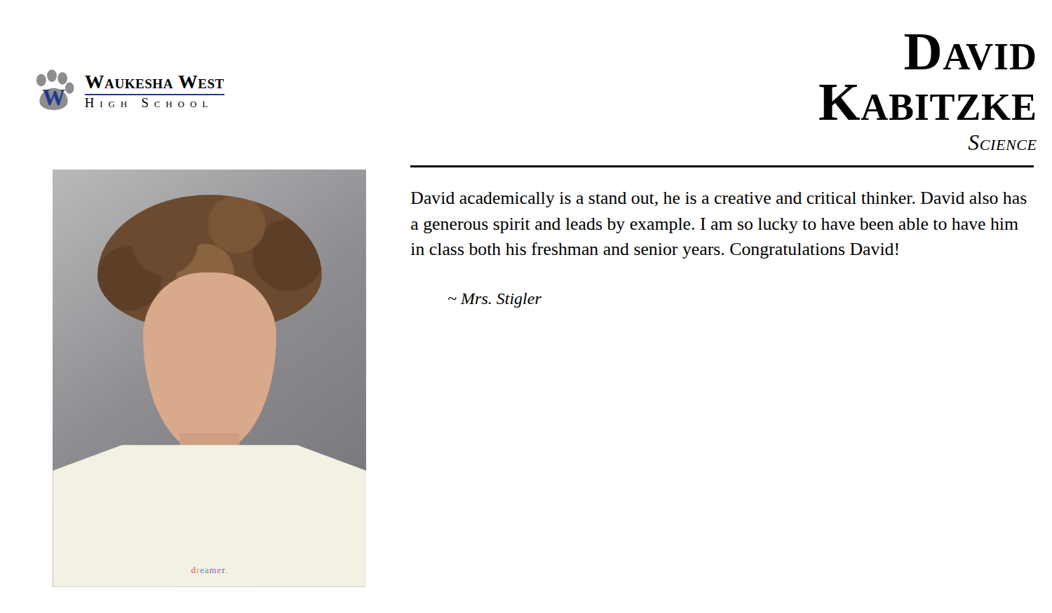W
Waukesha West
High School
David
Kabitzke
Science
dreamer.
David academically is a stand out, he is a creative and critical thinker. David also has a generous spirit and leads by example. I am so lucky to have been able to have him in class both his freshman and senior years. Congratulations David!
~ Mrs. Stigler